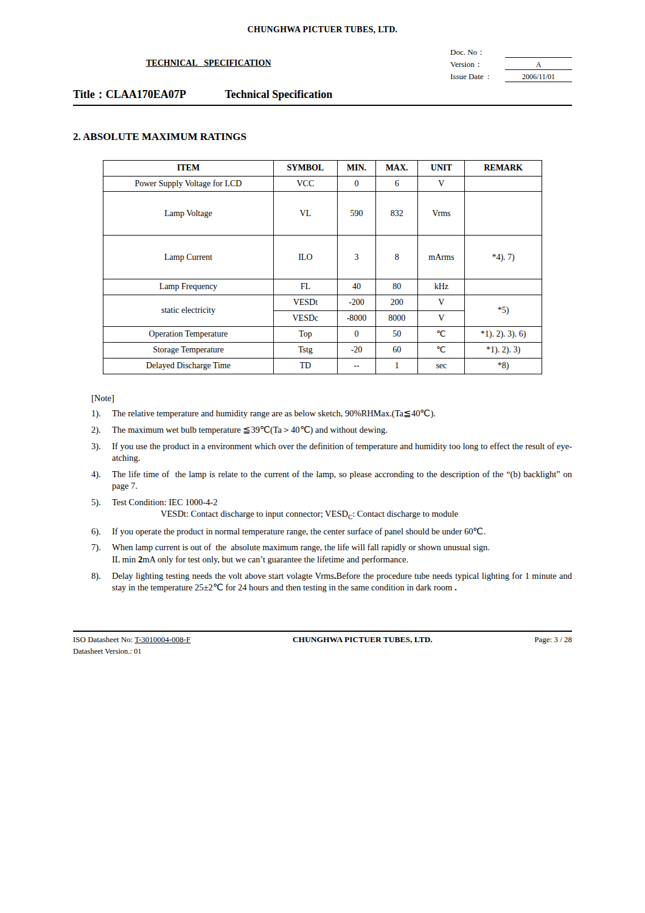CHUNGHWA PICTUER TUBES, LTD.
TECHNICAL SPECIFICATION
Doc. No：
Version：A
Issue Date : 2006/11/01
Title：CLAA170EA07P Technical Specification
2. ABSOLUTE MAXIMUM RATINGS
| ITEM | SYMBOL | MIN. | MAX. | UNIT | REMARK |
| --- | --- | --- | --- | --- | --- |
| Power Supply Voltage for LCD | VCC | 0 | 6 | V | |
| Lamp Voltage | VL | 590 | 832 | Vrms | |
| Lamp Current | ILO | 3 | 8 | mArms | *4). 7) |
| Lamp Frequency | FL | 40 | 80 | kHz | |
| static electricity | VESDt | -200 | 200 | V | *5) |
| VESDc | -8000 | 8000 | V |
| Operation Temperature | Top | 0 | 50 | ℃ | *1). 2). 3). 6) |
| Storage Temperature | Tstg | -20 | 60 | ℃ | *1). 2). 3) |
| Delayed Discharge Time | TD | -- | 1 | sec | *8) |
[Note]
The relative temperature and humidity range are as below sketch, 90%RHMax.(Ta≦40℃).
The maximum wet bulb temperature ≦39℃(Ta＞40℃) and without dewing.
If you use the product in a environment which over the definition of temperature and humidity too long to effect the result of eye-atching.
The life time of the lamp is relate to the current of the lamp, so please accronding to the description of the “(b) backlight” on page 7.
Test Condition: IEC 1000-4-2 VESDt: Contact discharge to input connector; VESDC: Contact discharge to module
If you operate the product in normal temperature range, the center surface of panel should be under 60℃.
When lamp current is out of the absolute maximum range, the life will fall rapidly or shown unusual sign. IL min 2mA only for test only, but we can’t guarantee the lifetime and performance.
Delay lighting testing needs the volt above start volagte Vrms. Before the procedure tube needs typical lighting for 1 minute and stay in the temperature 25±2℃ for 24 hours and then testing in the same condition in dark room .
ISO Datasheet No: T-3010004-008-F
CHUNGHWA PICTUER TUBES, LTD.
Page: 3 / 28
Datasheet Version.: 01